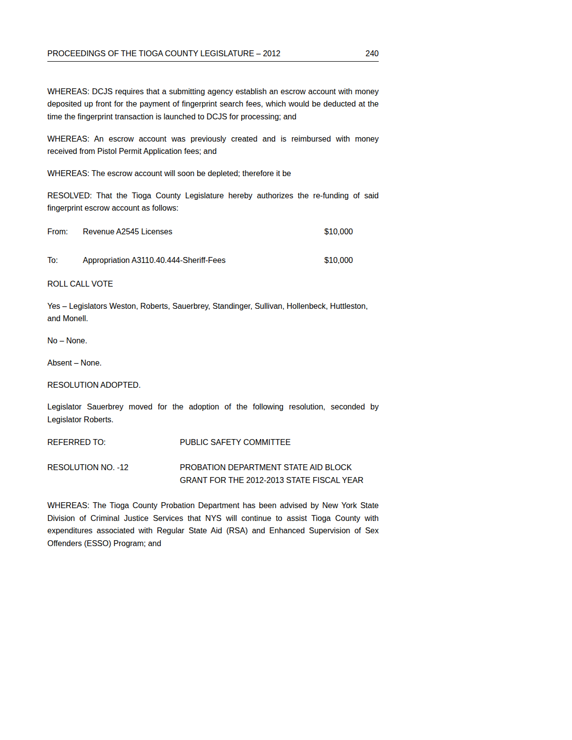Proceedings of the Tioga County Legislature – 2012 240
WHEREAS: DCJS requires that a submitting agency establish an escrow account with money deposited up front for the payment of fingerprint search fees, which would be deducted at the time the fingerprint transaction is launched to DCJS for processing; and
WHEREAS: An escrow account was previously created and is reimbursed with money received from Pistol Permit Application fees; and
WHEREAS: The escrow account will soon be depleted; therefore it be
RESOLVED: That the Tioga County Legislature hereby authorizes the re-funding of said fingerprint escrow account as follows:
| From: | Revenue A2545 Licenses | $10,000 |
| To: | Appropriation A3110.40.444-Sheriff-Fees | $10,000 |
ROLL CALL VOTE
Yes – Legislators Weston, Roberts, Sauerbrey, Standinger, Sullivan, Hollenbeck, Huttleston, and Monell.
No – None.
Absent – None.
RESOLUTION ADOPTED.
Legislator Sauerbrey moved for the adoption of the following resolution, seconded by Legislator Roberts.
| REFERRED TO: | PUBLIC SAFETY COMMITTEE |
| RESOLUTION NO. -12 | PROBATION DEPARTMENT STATE AID BLOCK GRANT FOR THE 2012-2013 STATE FISCAL YEAR |
WHEREAS: The Tioga County Probation Department has been advised by New York State Division of Criminal Justice Services that NYS will continue to assist Tioga County with expenditures associated with Regular State Aid (RSA) and Enhanced Supervision of Sex Offenders (ESSO) Program; and